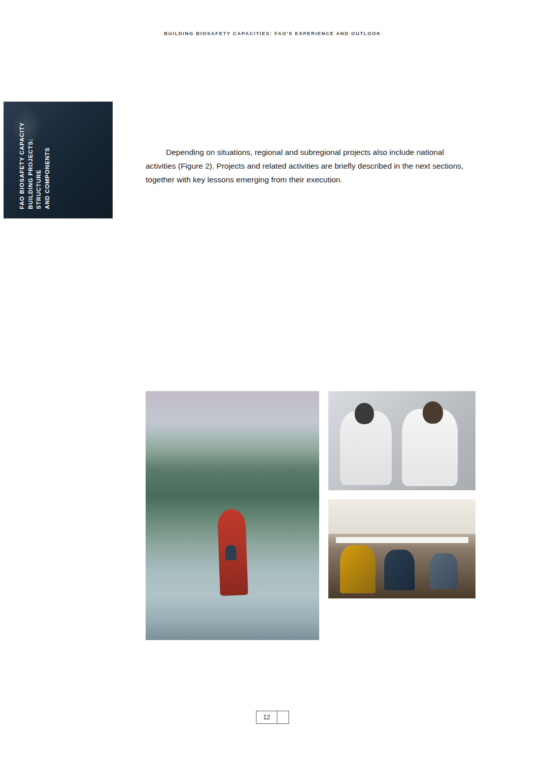Building Biosafety Capacities: FAO's Experience and Outlook
FAO BIOSAFETY CAPACITY BUILDING PROJECTS: STRUCTURE AND COMPONENTS
Depending on situations, regional and subregional projects also include national activities (Figure 2). Projects and related activities are briefly described in the next sections, together with key lessons emerging from their execution.
12